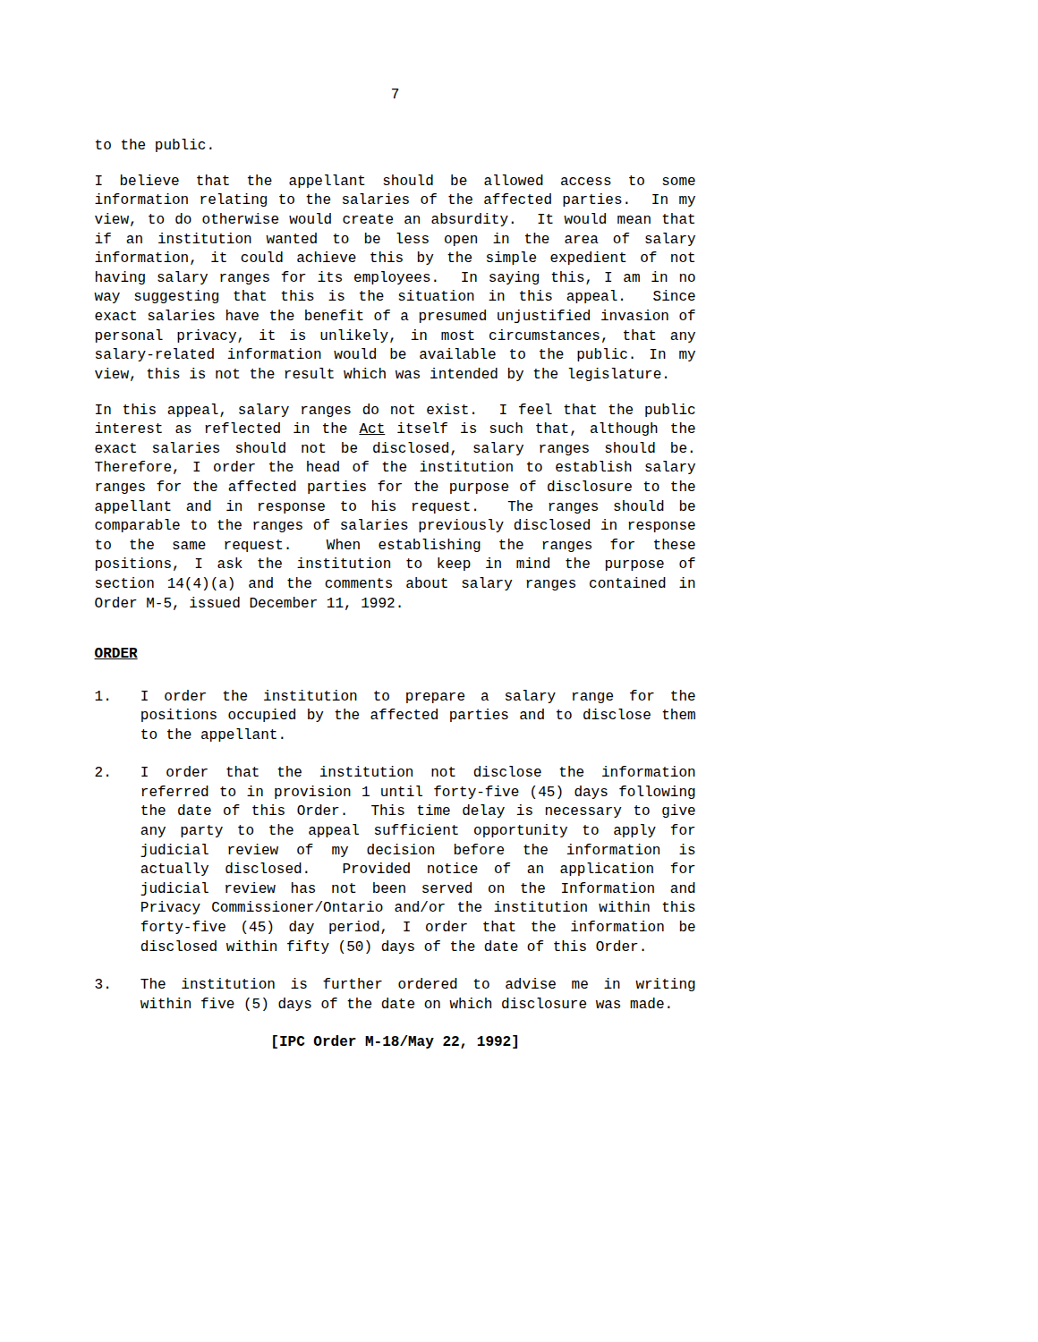7
to the public.
I believe that the appellant should be allowed access to some information relating to the salaries of the affected parties. In my view, to do otherwise would create an absurdity. It would mean that if an institution wanted to be less open in the area of salary information, it could achieve this by the simple expedient of not having salary ranges for its employees. In saying this, I am in no way suggesting that this is the situation in this appeal. Since exact salaries have the benefit of a presumed unjustified invasion of personal privacy, it is unlikely, in most circumstances, that any salary-related information would be available to the public. In my view, this is not the result which was intended by the legislature.
In this appeal, salary ranges do not exist. I feel that the public interest as reflected in the Act itself is such that, although the exact salaries should not be disclosed, salary ranges should be. Therefore, I order the head of the institution to establish salary ranges for the affected parties for the purpose of disclosure to the appellant and in response to his request. The ranges should be comparable to the ranges of salaries previously disclosed in response to the same request. When establishing the ranges for these positions, I ask the institution to keep in mind the purpose of section 14(4)(a) and the comments about salary ranges contained in Order M-5, issued December 11, 1992.
ORDER
1. I order the institution to prepare a salary range for the positions occupied by the affected parties and to disclose them to the appellant.
2. I order that the institution not disclose the information referred to in provision 1 until forty-five (45) days following the date of this Order. This time delay is necessary to give any party to the appeal sufficient opportunity to apply for judicial review of my decision before the information is actually disclosed. Provided notice of an application for judicial review has not been served on the Information and Privacy Commissioner/Ontario and/or the institution within this forty-five (45) day period, I order that the information be disclosed within fifty (50) days of the date of this Order.
3. The institution is further ordered to advise me in writing within five (5) days of the date on which disclosure was made.
[IPC Order M-18/May 22, 1992]